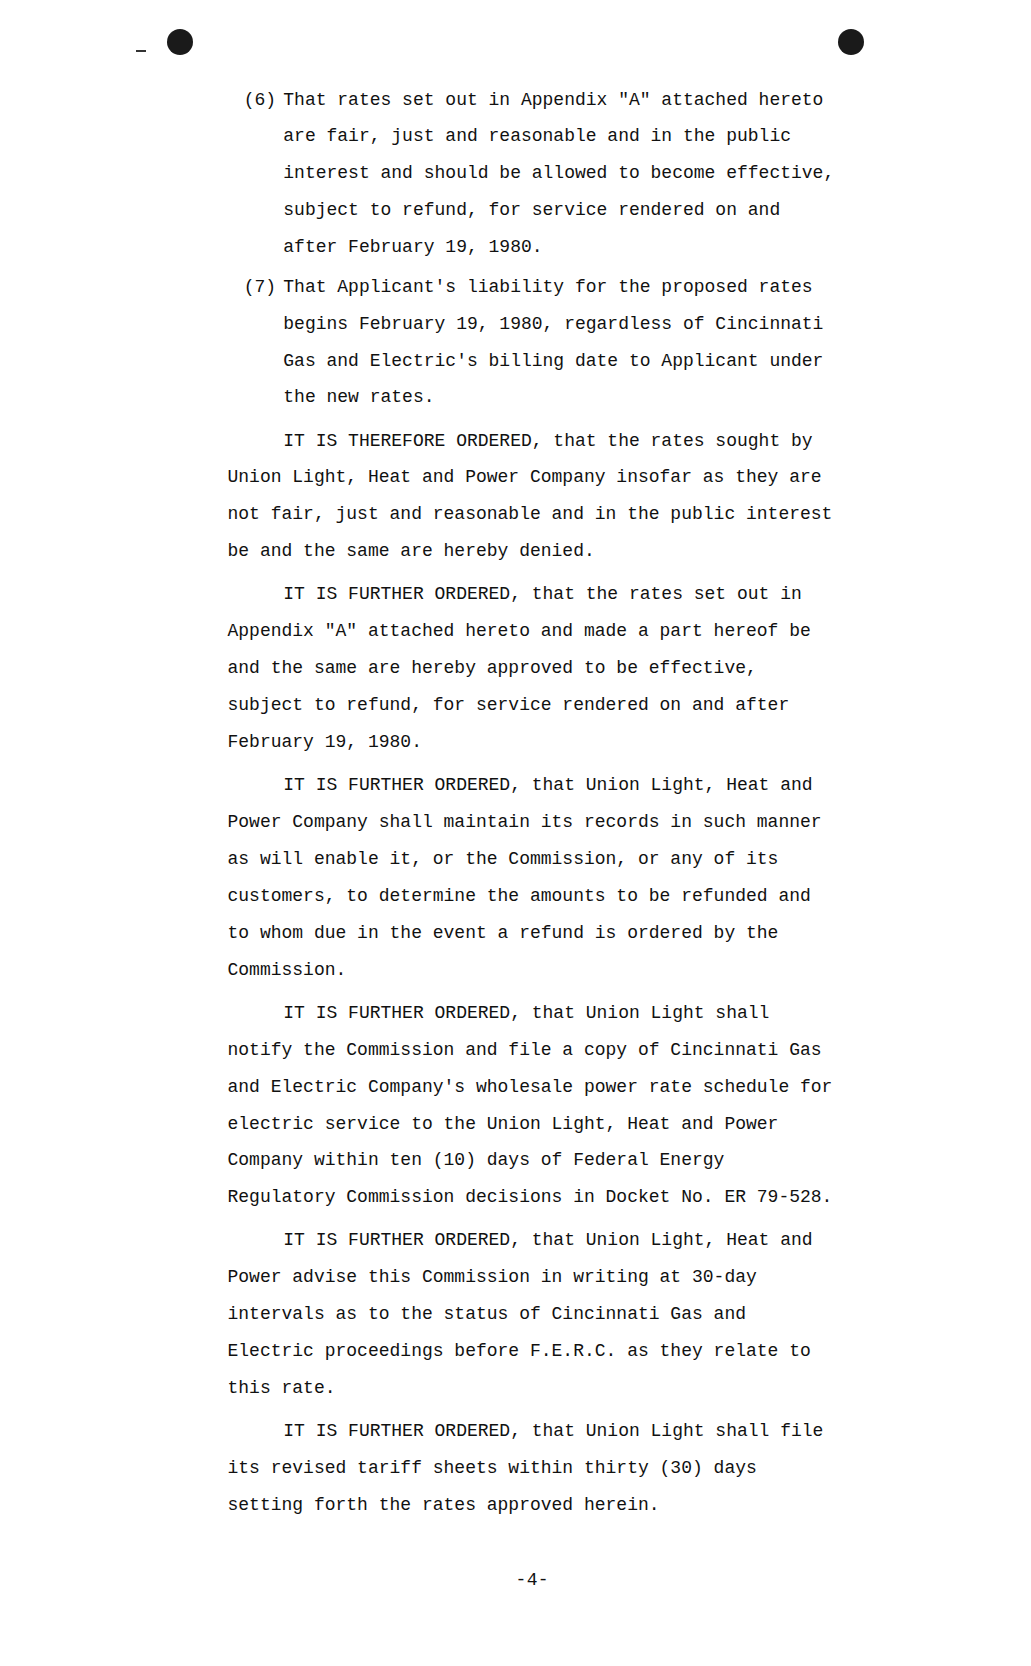(6) That rates set out in Appendix "A" attached hereto are fair, just and reasonable and in the public interest and should be allowed to become effective, subject to refund, for service rendered on and after February 19, 1980.
(7) That Applicant's liability for the proposed rates begins February 19, 1980, regardless of Cincinnati Gas and Electric's billing date to Applicant under the new rates.
IT IS THEREFORE ORDERED, that the rates sought by Union Light, Heat and Power Company insofar as they are not fair, just and reasonable and in the public interest be and the same are hereby denied.
IT IS FURTHER ORDERED, that the rates set out in Appendix "A" attached hereto and made a part hereof be and the same are hereby approved to be effective, subject to refund, for service rendered on and after February 19, 1980.
IT IS FURTHER ORDERED, that Union Light, Heat and Power Company shall maintain its records in such manner as will enable it, or the Commission, or any of its customers, to determine the amounts to be refunded and to whom due in the event a refund is ordered by the Commission.
IT IS FURTHER ORDERED, that Union Light shall notify the Commission and file a copy of Cincinnati Gas and Electric Company's wholesale power rate schedule for electric service to the Union Light, Heat and Power Company within ten (10) days of Federal Energy Regulatory Commission decisions in Docket No. ER 79-528.
IT IS FURTHER ORDERED, that Union Light, Heat and Power advise this Commission in writing at 30-day intervals as to the status of Cincinnati Gas and Electric proceedings before F.E.R.C. as they relate to this rate.
IT IS FURTHER ORDERED, that Union Light shall file its revised tariff sheets within thirty (30) days setting forth the rates approved herein.
-4-